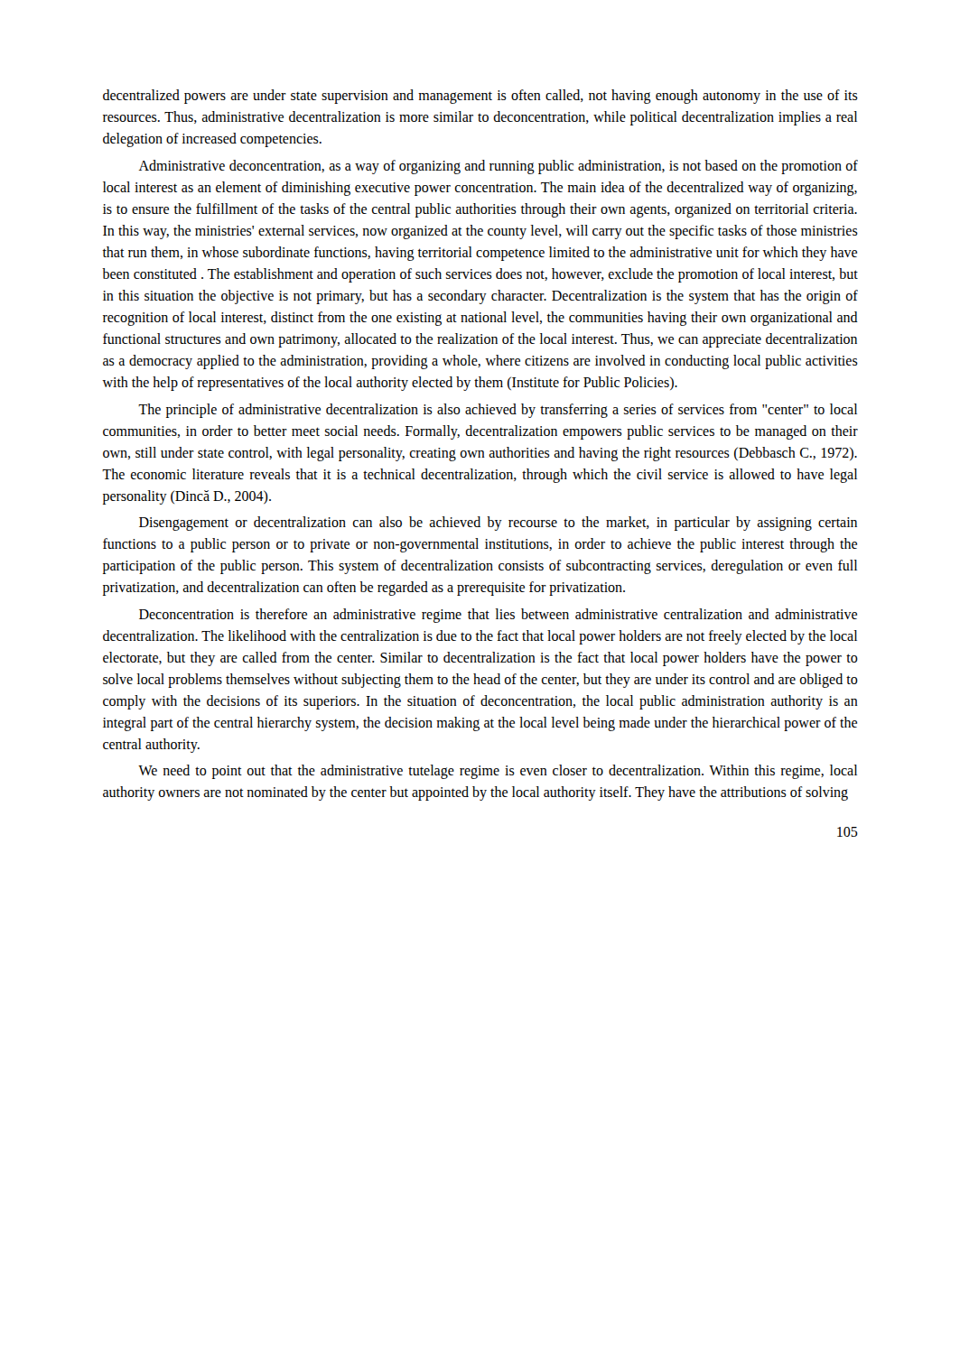decentralized powers are under state supervision and management is often called, not having enough autonomy in the use of its resources. Thus, administrative decentralization is more similar to deconcentration, while political decentralization implies a real delegation of increased competencies.
Administrative deconcentration, as a way of organizing and running public administration, is not based on the promotion of local interest as an element of diminishing executive power concentration. The main idea of the decentralized way of organizing, is to ensure the fulfillment of the tasks of the central public authorities through their own agents, organized on territorial criteria. In this way, the ministries' external services, now organized at the county level, will carry out the specific tasks of those ministries that run them, in whose subordinate functions, having territorial competence limited to the administrative unit for which they have been constituted . The establishment and operation of such services does not, however, exclude the promotion of local interest, but in this situation the objective is not primary, but has a secondary character. Decentralization is the system that has the origin of recognition of local interest, distinct from the one existing at national level, the communities having their own organizational and functional structures and own patrimony, allocated to the realization of the local interest. Thus, we can appreciate decentralization as a democracy applied to the administration, providing a whole, where citizens are involved in conducting local public activities with the help of representatives of the local authority elected by them (Institute for Public Policies).
The principle of administrative decentralization is also achieved by transferring a series of services from "center" to local communities, in order to better meet social needs. Formally, decentralization empowers public services to be managed on their own, still under state control, with legal personality, creating own authorities and having the right resources (Debbasch C., 1972). The economic literature reveals that it is a technical decentralization, through which the civil service is allowed to have legal personality (Dincă D., 2004).
Disengagement or decentralization can also be achieved by recourse to the market, in particular by assigning certain functions to a public person or to private or non-governmental institutions, in order to achieve the public interest through the participation of the public person. This system of decentralization consists of subcontracting services, deregulation or even full privatization, and decentralization can often be regarded as a prerequisite for privatization.
Deconcentration is therefore an administrative regime that lies between administrative centralization and administrative decentralization. The likelihood with the centralization is due to the fact that local power holders are not freely elected by the local electorate, but they are called from the center. Similar to decentralization is the fact that local power holders have the power to solve local problems themselves without subjecting them to the head of the center, but they are under its control and are obliged to comply with the decisions of its superiors. In the situation of deconcentration, the local public administration authority is an integral part of the central hierarchy system, the decision making at the local level being made under the hierarchical power of the central authority.
We need to point out that the administrative tutelage regime is even closer to decentralization. Within this regime, local authority owners are not nominated by the center but appointed by the local authority itself. They have the attributions of solving
105